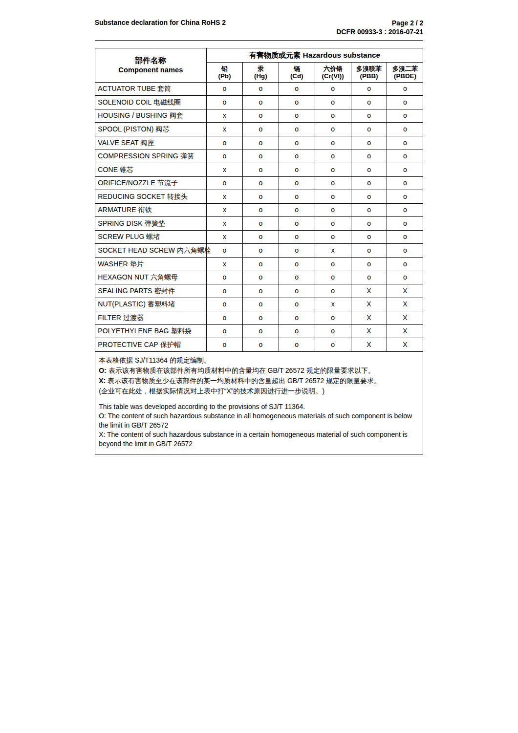Substance declaration for China RoHS 2
Page 2 / 2
DCFR 00933-3 : 2016-07-21
| 部件名称 Component names | 有害物质或元素 Hazardous substance |
| --- | --- |
| 铅 (Pb) | 汞 (Hg) | 镉 (Cd) | 六价铬 (Cr(VI)) | 多溴联苯 (PBB) | 多溴二苯 (PBDE) |
| ACTUATOR TUBE 套筒 | o | o | o | o | o | o |
| SOLENOID COIL 电磁线圈 | o | o | o | o | o | o |
| HOUSING / BUSHING 阀套 | x | o | o | o | o | o |
| SPOOL (PISTON) 阀芯 | x | o | o | o | o | o |
| VALVE SEAT 阀座 | o | o | o | o | o | o |
| COMPRESSION SPRING 弹簧 | o | o | o | o | o | o |
| CONE 锥芯 | x | o | o | o | o | o |
| ORIFICE/NOZZLE 节流子 | o | o | o | o | o | o |
| REDUCING SOCKET 转接头 | x | o | o | o | o | o |
| ARMATURE 衔铁 | x | o | o | o | o | o |
| SPRING DISK 弹簧垫 | x | o | o | o | o | o |
| SCREW PLUG 螺堵 | x | o | o | o | o | o |
| SOCKET HEAD SCREW 内六角螺栓 | o | o | o | x | o | o |
| WASHER 垫片 | x | o | o | o | o | o |
| HEXAGON NUT 六角螺母 | o | o | o | o | o | o |
| SEALING PARTS 密封件 | o | o | o | o | X | X |
| NUT(PLASTIC) 蓄塑料堵 | o | o | o | x | X | X |
| FILTER 过渡器 | o | o | o | o | X | X |
| POLYETHYLENE BAG 塑料袋 | o | o | o | o | X | X |
| PROTECTIVE CAP 保护帽 | o | o | o | o | X | X |
本表格依据 SJ/T11364 的规定编制。
O: 表示该有害物质在该部件所有均质材料中的含量均在 GB/T 26572 规定的限量要求以下。
X: 表示该有害物质至少在该部件的某一均质材料中的含量超出 GB/T 26572 规定的限量要求。
(企业可在此处，根据实际情况对上表中打“X”的技术原因进行进一步说明。)
This table was developed according to the provisions of SJ/T 11364.
O: The content of such hazardous substance in all homogeneous materials of such component is below the limit in GB/T 26572
X: The content of such hazardous substance in a certain homogeneous material of such component is beyond the limit in GB/T 26572